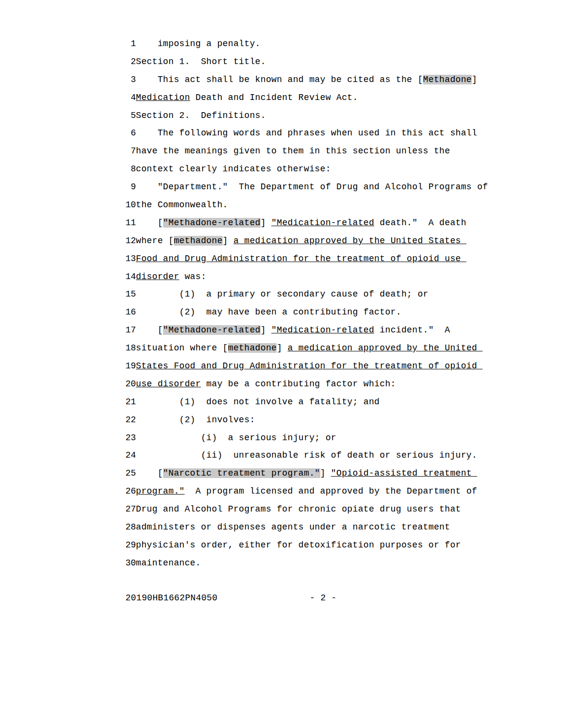| 1 | imposing a penalty. |
| 2 | Section 1. Short title. |
| 3 | This act shall be known and may be cited as the [ Methadone ] |
| 4 | Medication Death and Incident Review Act. |
| 5 | Section 2. Definitions. |
| 6 | The following words and phrases when used in this act shall |
| 7 | have the meanings given to them in this section unless the |
| 8 | context clearly indicates otherwise: |
| 9 | "Department." The Department of Drug and Alcohol Programs of |
| 10 | the Commonwealth. |
| 11 | [ "Methadone-related ] "Medication-related death." A death |
| 12 | where [ methadone ] a medication approved by the United States |
| 13 | Food and Drug Administration for the treatment of opioid use |
| 14 | disorder was: |
| 15 | (1) a primary or secondary cause of death; or |
| 16 | (2) may have been a contributing factor. |
| 17 | [ "Methadone-related ] "Medication-related incident." A |
| 18 | situation where [ methadone ] a medication approved by the United |
| 19 | States Food and Drug Administration for the treatment of opioid |
| 20 | use disorder may be a contributing factor which: |
| 21 | (1) does not involve a fatality; and |
| 22 | (2) involves: |
| 23 | (i) a serious injury; or |
| 24 | (ii) unreasonable risk of death or serious injury. |
| 25 | [ "Narcotic treatment program." ] "Opioid-assisted treatment |
| 26 | program." A program licensed and approved by the Department of |
| 27 | Drug and Alcohol Programs for chronic opiate drug users that |
| 28 | administers or dispenses agents under a narcotic treatment |
| 29 | physician's order, either for detoxification purposes or for |
| 30 | maintenance. |
20190HB1662PN4050 - 2 -